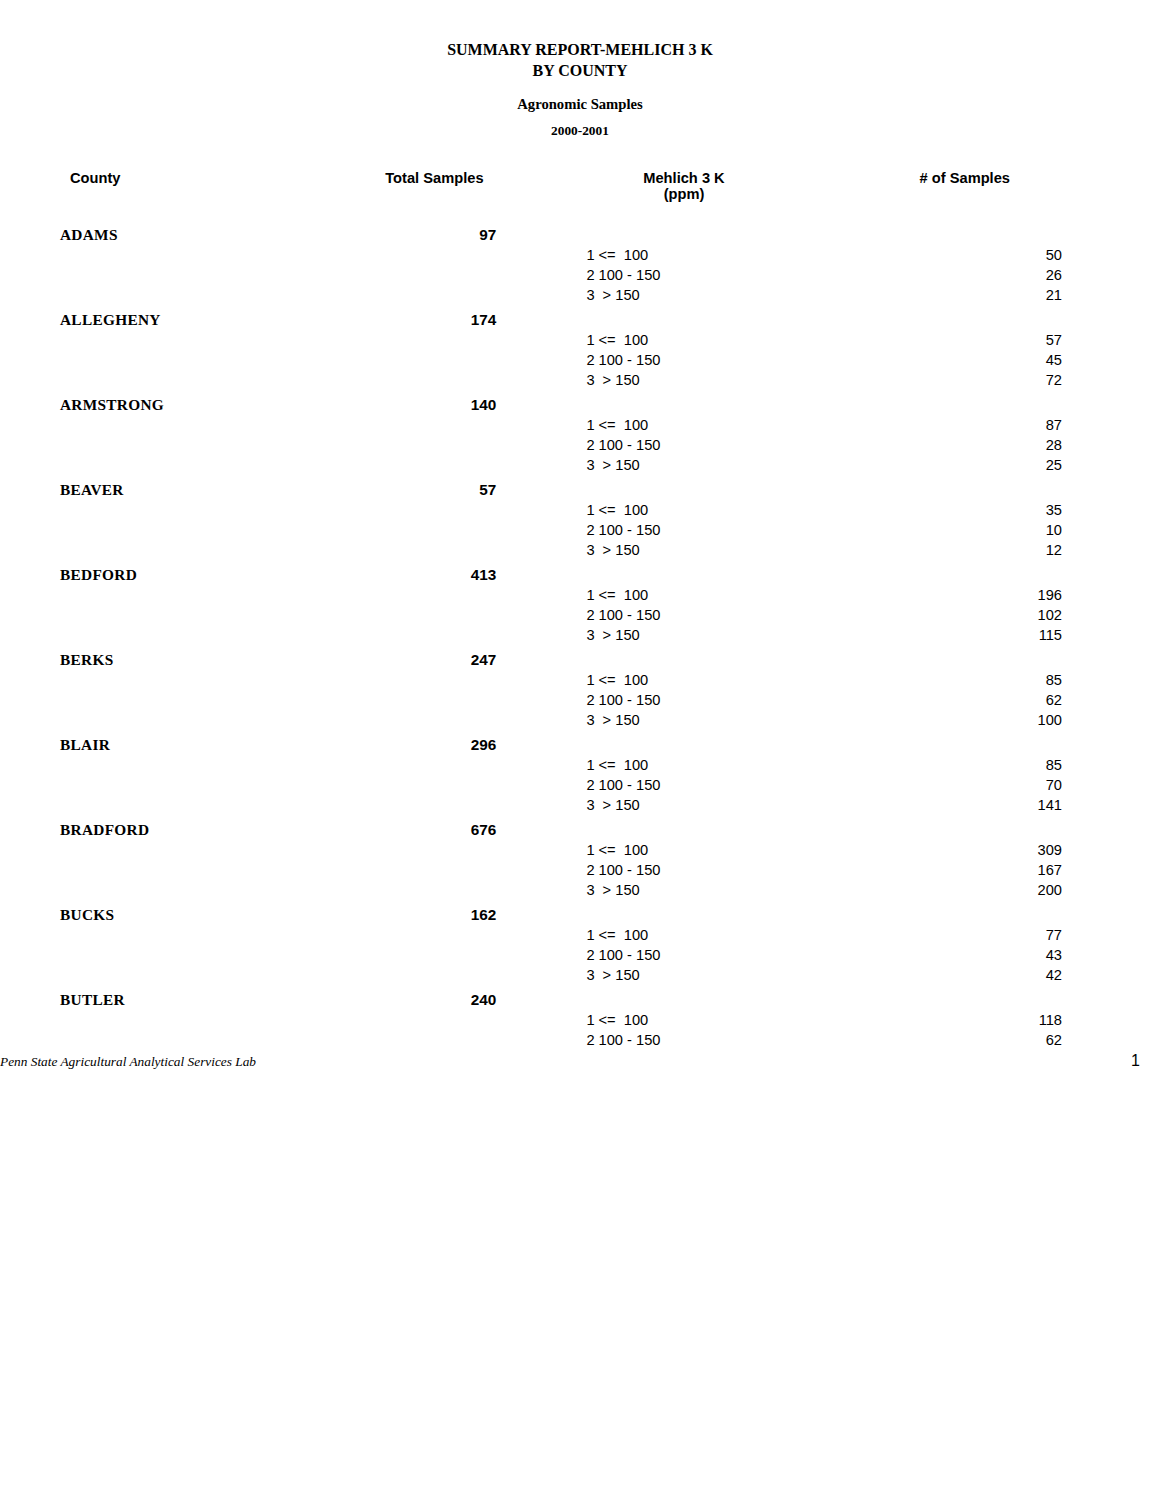SUMMARY REPORT-MEHLICH 3 K
BY COUNTY
Agronomic Samples
2000-2001
| County | Total Samples | Mehlich 3 K (ppm) | # of Samples |
| --- | --- | --- | --- |
| ADAMS | 97 | | |
| | | / 1 / <= 100 / | 50 |
| | | / 2 / 100 - 150 / | 26 |
| | | / 3 / > 150 / | 21 |
| ALLEGHENY | 174 | | |
| | | / 1 / <= 100 / | 57 |
| | | / 2 / 100 - 150 / | 45 |
| | | / 3 / > 150 / | 72 |
| ARMSTRONG | 140 | | |
| | | / 1 / <= 100 / | 87 |
| | | / 2 / 100 - 150 / | 28 |
| | | / 3 / > 150 / | 25 |
| BEAVER | 57 | | |
| | | / 1 / <= 100 / | 35 |
| | | / 2 / 100 - 150 / | 10 |
| | | / 3 / > 150 / | 12 |
| BEDFORD | 413 | | |
| | | / 1 / <= 100 / | 196 |
| | | / 2 / 100 - 150 / | 102 |
| | | / 3 / > 150 / | 115 |
| BERKS | 247 | | |
| | | / 1 / <= 100 / | 85 |
| | | / 2 / 100 - 150 / | 62 |
| | | / 3 / > 150 / | 100 |
| BLAIR | 296 | | |
| | | / 1 / <= 100 / | 85 |
| | | / 2 / 100 - 150 / | 70 |
| | | / 3 / > 150 / | 141 |
| BRADFORD | 676 | | |
| | | / 1 / <= 100 / | 309 |
| | | / 2 / 100 - 150 / | 167 |
| | | / 3 / > 150 / | 200 |
| BUCKS | 162 | | |
| | | / 1 / <= 100 / | 77 |
| | | / 2 / 100 - 150 / | 43 |
| | | / 3 / > 150 / | 42 |
| BUTLER | 240 | | |
| | | / 1 / <= 100 / | 118 |
| | | / 2 / 100 - 150 / | 62 |
Penn State Agricultural Analytical Services Lab
1